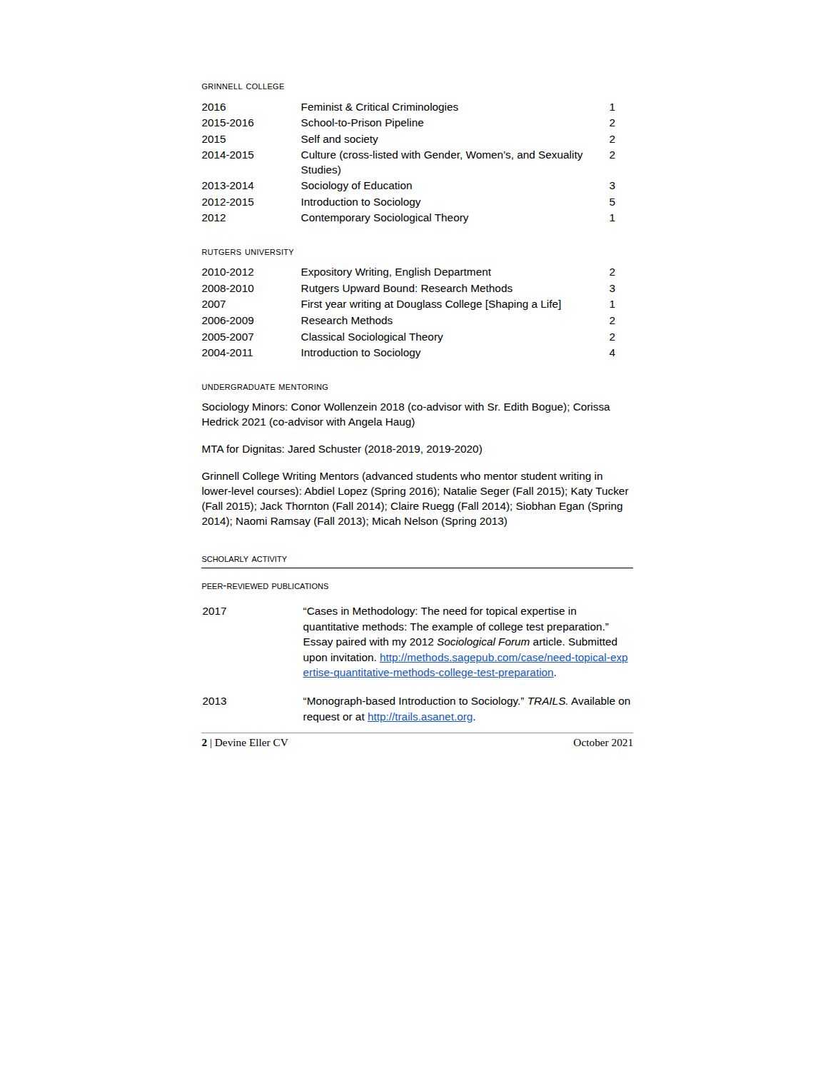Grinnell College
| 2016 | Feminist & Critical Criminologies | 1 |
| 2015-2016 | School-to-Prison Pipeline | 2 |
| 2015 | Self and society | 2 |
| 2014-2015 | Culture (cross-listed with Gender, Women’s, and Sexuality Studies) | 2 |
| 2013-2014 | Sociology of Education | 3 |
| 2012-2015 | Introduction to Sociology | 5 |
| 2012 | Contemporary Sociological Theory | 1 |
Rutgers University
| 2010-2012 | Expository Writing, English Department | 2 |
| 2008-2010 | Rutgers Upward Bound: Research Methods | 3 |
| 2007 | First year writing at Douglass College [Shaping a Life] | 1 |
| 2006-2009 | Research Methods | 2 |
| 2005-2007 | Classical Sociological Theory | 2 |
| 2004-2011 | Introduction to Sociology | 4 |
Undergraduate mentoring
Sociology Minors: Conor Wollenzein 2018 (co-advisor with Sr. Edith Bogue); Corissa Hedrick 2021 (co-advisor with Angela Haug)
MTA for Dignitas: Jared Schuster (2018-2019, 2019-2020)
Grinnell College Writing Mentors (advanced students who mentor student writing in lower-level courses): Abdiel Lopez (Spring 2016); Natalie Seger (Fall 2015); Katy Tucker (Fall 2015); Jack Thornton (Fall 2014); Claire Ruegg (Fall 2014); Siobhan Egan (Spring 2014); Naomi Ramsay (Fall 2013); Micah Nelson (Spring 2013)
Scholarly Activity
Peer-reviewed publications
| 2017 | “Cases in Methodology: The need for topical expertise in quantitative methods: The example of college test preparation.” Essay paired with my 2012 Sociological Forum article. Submitted upon invitation. http://methods.sagepub.com/case/need-topical-expertise-quantitative-methods-college-test-preparation . |
| 2013 | “Monograph-based Introduction to Sociology.” TRAILS. Available on request or at http://trails.asanet.org . |
2 | Devine Eller CV
October 2021